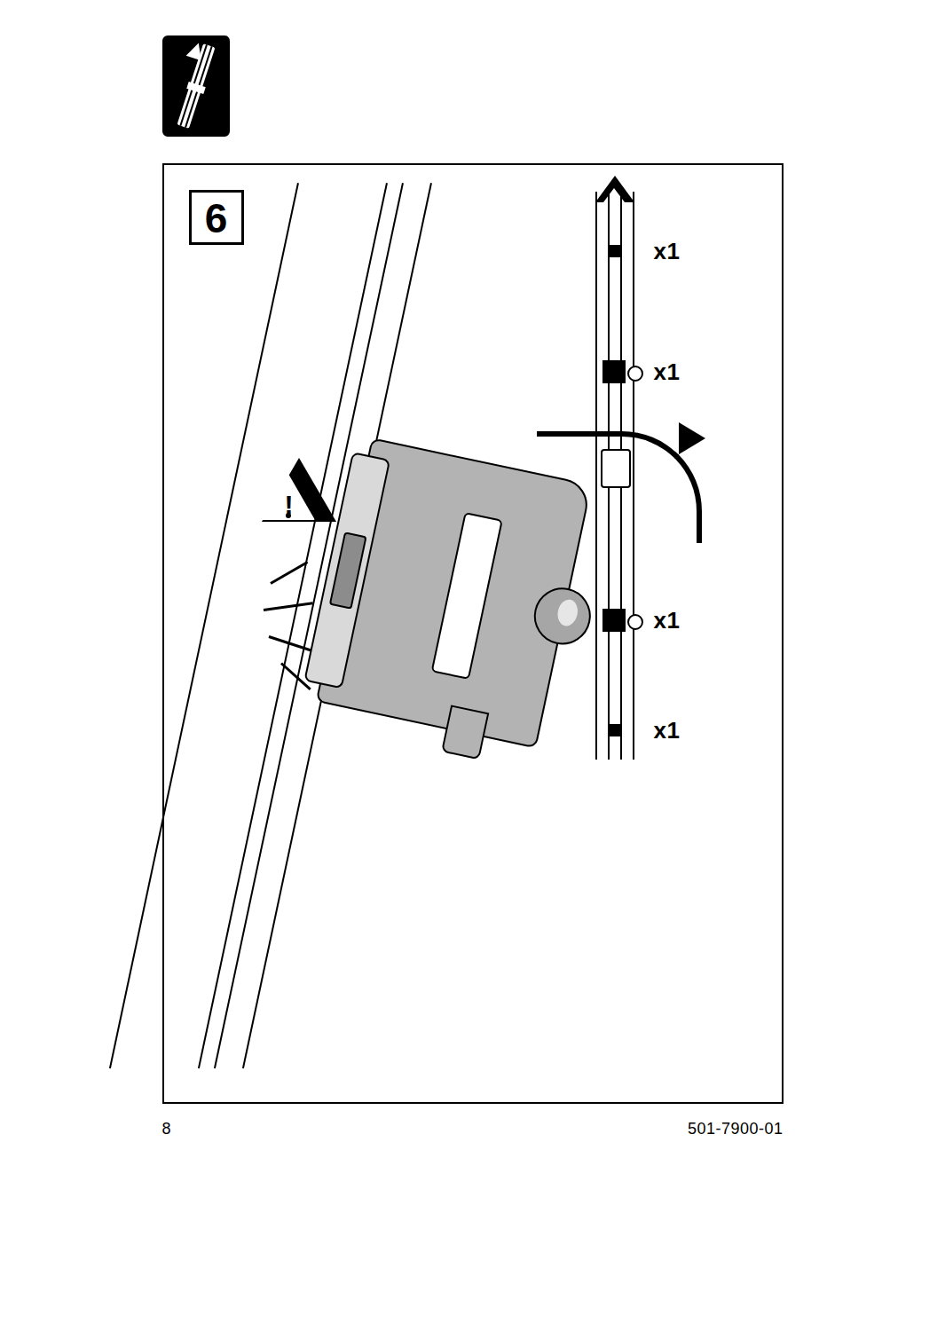6
!
x1
x1
x1
x1
8
501-7900-01